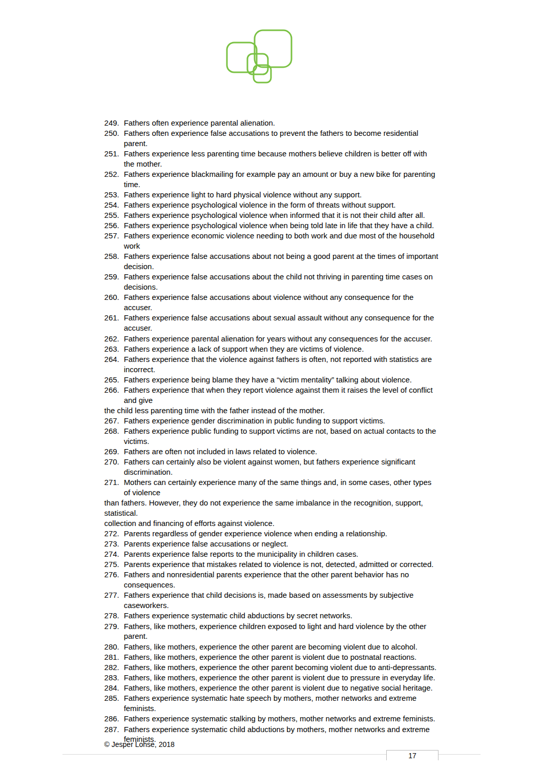249. Fathers often experience parental alienation.
250. Fathers often experience false accusations to prevent the fathers to become residential parent.
251. Fathers experience less parenting time because mothers believe children is better off with the mother.
252. Fathers experience blackmailing for example pay an amount or buy a new bike for parenting time.
253. Fathers experience light to hard physical violence without any support.
254. Fathers experience psychological violence in the form of threats without support.
255. Fathers experience psychological violence when informed that it is not their child after all.
256. Fathers experience psychological violence when being told late in life that they have a child.
257. Fathers experience economic violence needing to both work and due most of the household work
258. Fathers experience false accusations about not being a good parent at the times of important decision.
259. Fathers experience false accusations about the child not thriving in parenting time cases on decisions.
260. Fathers experience false accusations about violence without any consequence for the accuser.
261. Fathers experience false accusations about sexual assault without any consequence for the accuser.
262. Fathers experience parental alienation for years without any consequences for the accuser.
263. Fathers experience a lack of support when they are victims of violence.
264. Fathers experience that the violence against fathers is often, not reported with statistics are incorrect.
265. Fathers experience being blame they have a “victim mentality” talking about violence.
266. Fathers experience that when they report violence against them it raises the level of conflict and givethe child less parenting time with the father instead of the mother.
267. Fathers experience gender discrimination in public funding to support victims.
268. Fathers experience public funding to support victims are not, based on actual contacts to the victims.
269. Fathers are often not included in laws related to violence.
270. Fathers can certainly also be violent against women, but fathers experience significant discrimination.
271. Mothers can certainly experience many of the same things and, in some cases, other types of violencethan fathers. However, they do not experience the same imbalance in the recognition, support, statistical. collection and financing of efforts against violence.
272. Parents regardless of gender experience violence when ending a relationship.
273. Parents experience false accusations or neglect.
274. Parents experience false reports to the municipality in children cases.
275. Parents experience that mistakes related to violence is not, detected, admitted or corrected.
276. Fathers and nonresidential parents experience that the other parent behavior has no consequences.
277. Fathers experience that child decisions is, made based on assessments by subjective caseworkers.
278. Fathers experience systematic child abductions by secret networks.
279. Fathers, like mothers, experience children exposed to light and hard violence by the other parent.
280. Fathers, like mothers, experience the other parent are becoming violent due to alcohol.
281. Fathers, like mothers, experience the other parent is violent due to postnatal reactions.
282. Fathers, like mothers, experience the other parent becoming violent due to anti-depressants.
283. Fathers, like mothers, experience the other parent is violent due to pressure in everyday life.
284. Fathers, like mothers, experience the other parent is violent due to negative social heritage.
285. Fathers experience systematic hate speech by mothers, mother networks and extreme feminists.
286. Fathers experience systematic stalking by mothers, mother networks and extreme feminists.
287. Fathers experience systematic child abductions by mothers, mother networks and extreme feminists.
© Jesper Lohse, 2018
17